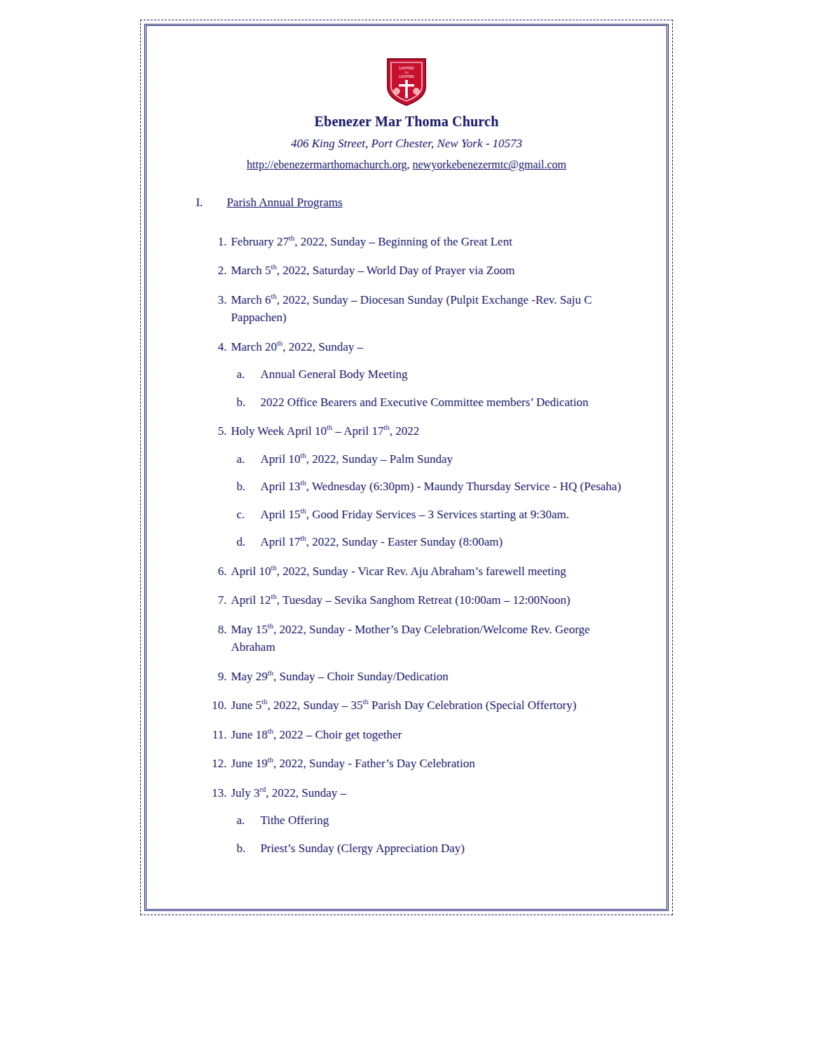LIGHTED TO LIGHTEN
Ebenezer Mar Thoma Church
406 King Street, Port Chester, New York - 10573
http://ebenezermarthomachurch.org, newyorkebenezermtc@gmail.com
I.
Parish Annual Programs
February 27th, 2022, Sunday – Beginning of the Great Lent
March 5th, 2022, Saturday – World Day of Prayer via Zoom
March 6th, 2022, Sunday – Diocesan Sunday (Pulpit Exchange -Rev. Saju C Pappachen)
March 20th, 2022, Sunday –
Annual General Body Meeting
2022 Office Bearers and Executive Committee members’ Dedication
Holy Week April 10th – April 17th, 2022
April 10th, 2022, Sunday – Palm Sunday
April 13th, Wednesday (6:30pm) - Maundy Thursday Service - HQ (Pesaha)
April 15th, Good Friday Services – 3 Services starting at 9:30am.
April 17th, 2022, Sunday - Easter Sunday (8:00am)
April 10th, 2022, Sunday - Vicar Rev. Aju Abraham’s farewell meeting
April 12th, Tuesday – Sevika Sanghom Retreat (10:00am – 12:00Noon)
May 15th, 2022, Sunday - Mother’s Day Celebration/Welcome Rev. George Abraham
May 29th, Sunday – Choir Sunday/Dedication
June 5th, 2022, Sunday – 35th Parish Day Celebration (Special Offertory)
June 18th, 2022 – Choir get together
June 19th, 2022, Sunday - Father’s Day Celebration
July 3rd, 2022, Sunday –
Tithe Offering
Priest’s Sunday (Clergy Appreciation Day)